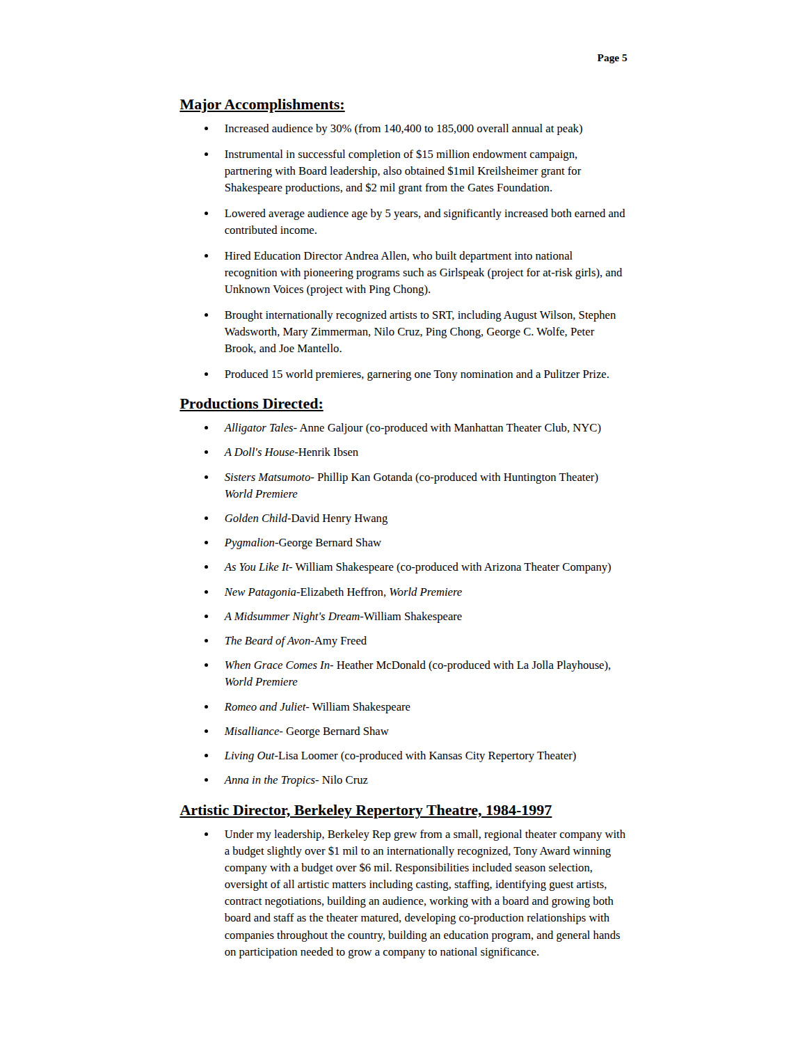Page 5
Major Accomplishments:
Increased audience by 30% (from 140,400 to 185,000 overall annual at peak)
Instrumental in successful completion of $15 million endowment campaign, partnering with Board leadership, also obtained $1mil Kreilsheimer grant for Shakespeare productions, and $2 mil grant from the Gates Foundation.
Lowered average audience age by 5 years, and significantly increased both earned and contributed income.
Hired Education Director Andrea Allen, who built department into national recognition with pioneering programs such as Girlspeak (project for at-risk girls), and Unknown Voices (project with Ping Chong).
Brought internationally recognized artists to SRT, including August Wilson, Stephen Wadsworth, Mary Zimmerman, Nilo Cruz, Ping Chong, George C. Wolfe, Peter Brook, and Joe Mantello.
Produced 15 world premieres, garnering one Tony nomination and a Pulitzer Prize.
Productions Directed:
Alligator Tales- Anne Galjour (co-produced with Manhattan Theater Club, NYC)
A Doll's House-Henrik Ibsen
Sisters Matsumoto- Phillip Kan Gotanda (co-produced with Huntington Theater) World Premiere
Golden Child-David Henry Hwang
Pygmalion-George Bernard Shaw
As You Like It- William Shakespeare (co-produced with Arizona Theater Company)
New Patagonia-Elizabeth Heffron, World Premiere
A Midsummer Night's Dream-William Shakespeare
The Beard of Avon-Amy Freed
When Grace Comes In- Heather McDonald (co-produced with La Jolla Playhouse), World Premiere
Romeo and Juliet- William Shakespeare
Misalliance- George Bernard Shaw
Living Out-Lisa Loomer (co-produced with Kansas City Repertory Theater)
Anna in the Tropics- Nilo Cruz
Artistic Director, Berkeley Repertory Theatre, 1984-1997
Under my leadership, Berkeley Rep grew from a small, regional theater company with a budget slightly over $1 mil to an internationally recognized, Tony Award winning company with a budget over $6 mil. Responsibilities included season selection, oversight of all artistic matters including casting, staffing, identifying guest artists, contract negotiations, building an audience, working with a board and growing both board and staff as the theater matured, developing co-production relationships with companies throughout the country, building an education program, and general hands on participation needed to grow a company to national significance.